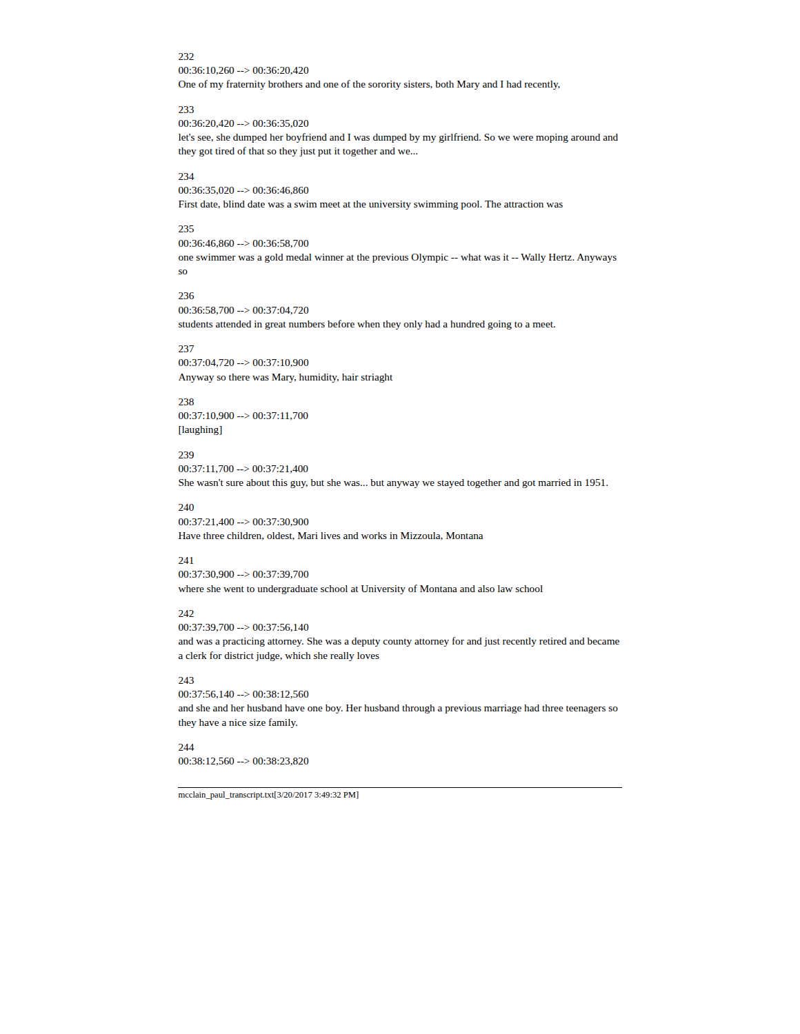232 00:36:10,260 --> 00:36:20,420 One of my fraternity brothers and one of the sorority sisters, both Mary and I had recently,
233 00:36:20,420 --> 00:36:35,020 let's see, she dumped her boyfriend and I was dumped by my girlfriend. So we were moping around and they got tired of that so they just put it together and we...
234 00:36:35,020 --> 00:36:46,860 First date, blind date was a swim meet at the university swimming pool. The attraction was
235 00:36:46,860 --> 00:36:58,700 one swimmer was a gold medal winner at the previous Olympic -- what was it -- Wally Hertz. Anyways so
236 00:36:58,700 --> 00:37:04,720 students attended in great numbers before when they only had a hundred going to a meet.
237 00:37:04,720 --> 00:37:10,900 Anyway so there was Mary, humidity, hair striaght
238 00:37:10,900 --> 00:37:11,700 [laughing]
239 00:37:11,700 --> 00:37:21,400 She wasn't sure about this guy, but she was... but anyway we stayed together and got married in 1951.
240 00:37:21,400 --> 00:37:30,900 Have three children, oldest, Mari lives and works in Mizzoula, Montana
241 00:37:30,900 --> 00:37:39,700 where she went to undergraduate school at University of Montana and also law school
242 00:37:39,700 --> 00:37:56,140 and was a practicing attorney. She was a deputy county attorney for and just recently retired and became a clerk for district judge, which she really loves
243 00:37:56,140 --> 00:38:12,560 and she and her husband have one boy. Her husband through a previous marriage had three teenagers so they have a nice size family.
244 00:38:12,560 --> 00:38:23,820
mcclain_paul_transcript.txt[3/20/2017 3:49:32 PM]